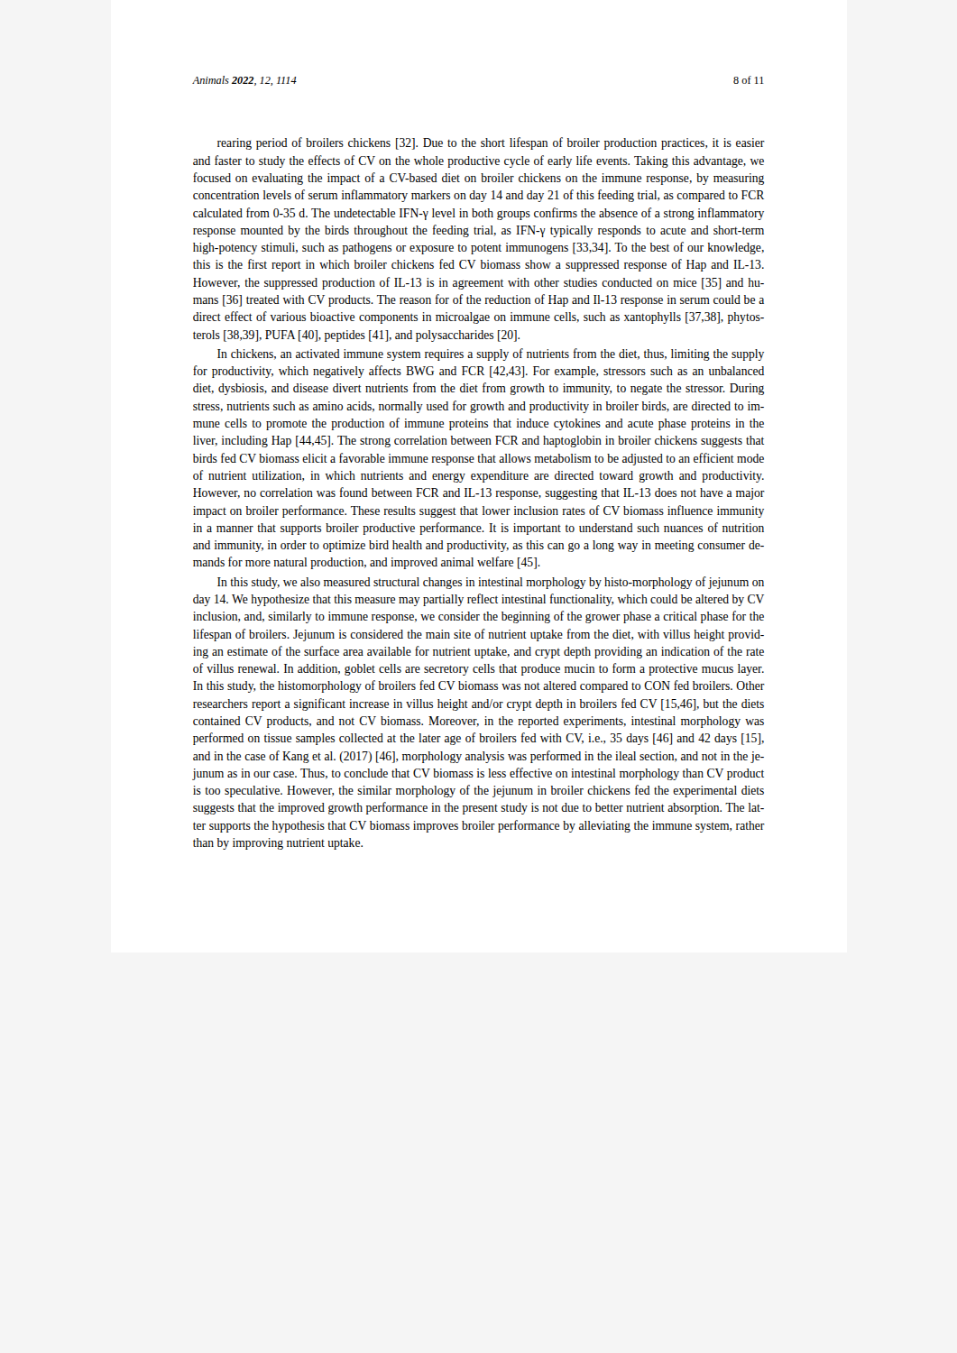Animals 2022, 12, 1114
8 of 11
rearing period of broilers chickens [32]. Due to the short lifespan of broiler production practices, it is easier and faster to study the effects of CV on the whole productive cycle of early life events. Taking this advantage, we focused on evaluating the impact of a CV-based diet on broiler chickens on the immune response, by measuring concentration levels of serum inflammatory markers on day 14 and day 21 of this feeding trial, as compared to FCR calculated from 0-35 d. The undetectable IFN-γ level in both groups confirms the absence of a strong inflammatory response mounted by the birds throughout the feeding trial, as IFN-γ typically responds to acute and short-term high-potency stimuli, such as pathogens or exposure to potent immunogens [33,34]. To the best of our knowledge, this is the first report in which broiler chickens fed CV biomass show a suppressed response of Hap and IL-13. However, the suppressed production of IL-13 is in agreement with other studies conducted on mice [35] and humans [36] treated with CV products. The reason for of the reduction of Hap and Il-13 response in serum could be a direct effect of various bioactive components in microalgae on immune cells, such as xantophylls [37,38], phytosterols [38,39], PUFA [40], peptides [41], and polysaccharides [20].
In chickens, an activated immune system requires a supply of nutrients from the diet, thus, limiting the supply for productivity, which negatively affects BWG and FCR [42,43]. For example, stressors such as an unbalanced diet, dysbiosis, and disease divert nutrients from the diet from growth to immunity, to negate the stressor. During stress, nutrients such as amino acids, normally used for growth and productivity in broiler birds, are directed to immune cells to promote the production of immune proteins that induce cytokines and acute phase proteins in the liver, including Hap [44,45]. The strong correlation between FCR and haptoglobin in broiler chickens suggests that birds fed CV biomass elicit a favorable immune response that allows metabolism to be adjusted to an efficient mode of nutrient utilization, in which nutrients and energy expenditure are directed toward growth and productivity. However, no correlation was found between FCR and IL-13 response, suggesting that IL-13 does not have a major impact on broiler performance. These results suggest that lower inclusion rates of CV biomass influence immunity in a manner that supports broiler productive performance. It is important to understand such nuances of nutrition and immunity, in order to optimize bird health and productivity, as this can go a long way in meeting consumer demands for more natural production, and improved animal welfare [45].
In this study, we also measured structural changes in intestinal morphology by histo-morphology of jejunum on day 14. We hypothesize that this measure may partially reflect intestinal functionality, which could be altered by CV inclusion, and, similarly to immune response, we consider the beginning of the grower phase a critical phase for the lifespan of broilers. Jejunum is considered the main site of nutrient uptake from the diet, with villus height providing an estimate of the surface area available for nutrient uptake, and crypt depth providing an indication of the rate of villus renewal. In addition, goblet cells are secretory cells that produce mucin to form a protective mucus layer. In this study, the histomorphology of broilers fed CV biomass was not altered compared to CON fed broilers. Other researchers report a significant increase in villus height and/or crypt depth in broilers fed CV [15,46], but the diets contained CV products, and not CV biomass. Moreover, in the reported experiments, intestinal morphology was performed on tissue samples collected at the later age of broilers fed with CV, i.e., 35 days [46] and 42 days [15], and in the case of Kang et al. (2017) [46], morphology analysis was performed in the ileal section, and not in the jejunum as in our case. Thus, to conclude that CV biomass is less effective on intestinal morphology than CV product is too speculative. However, the similar morphology of the jejunum in broiler chickens fed the experimental diets suggests that the improved growth performance in the present study is not due to better nutrient absorption. The latter supports the hypothesis that CV biomass improves broiler performance by alleviating the immune system, rather than by improving nutrient uptake.